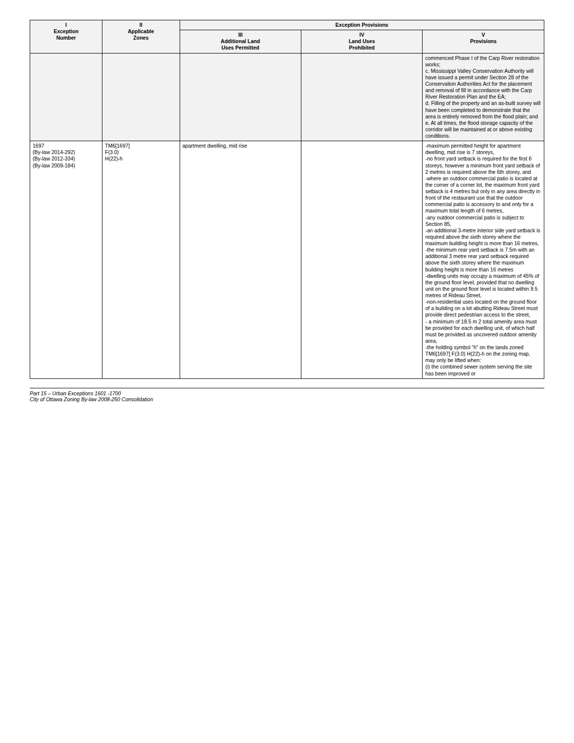| I Exception Number | II Applicable Zones | Exception Provisions |
| --- | --- | --- |
| III Additional Land Uses Permitted | IV Land Uses Prohibited | V Provisions |
| | | | | commenced Phase I of the Carp River restoration works; c. Mississippi Valley Conservation Authority will have issued a permit under Section 28 of the Conservation Authorities Act for the placement and removal of fill in accordance with the Carp River Restoration Plan and the EA; d. Filling of the property and an as-built survey will have been completed to demonstrate that the area is entirely removed from the flood plain; and e. At all times, the flood storage capacity of the corridor will be maintained at or above existing conditions. |
| 1697 (By-law 2014-292) (By-law 2012-334) (By-law 2009-184) | TM6[1697] F(3.0) H(22)-h | apartment dwelling, mid rise | | -maximum permitted height for apartment dwelling, mid rise is 7 storeys, -no front yard setback is required for the first 6 storeys, however a minimum front yard setback of 2 metres is required above the 6th storey, and -where an outdoor commercial patio is located at the corner of a corner lot, the maximum front yard setback is 4 metres but only in any area directly in front of the restaurant use that the outdoor commercial patio is accessory to and only for a maximum total length of 6 metres, -any outdoor commercial patio is subject to Section 85, -an additional 3-metre interior side yard setback is required above the sixth storey where the maximum building height is more than 16 metres, -the minimum rear yard setback is 7.5m with an additional 3 metre rear yard setback required above the sixth storey where the maximum building height is more than 16 metres -dwelling units may occupy a maximum of 45% of the ground floor level, provided that no dwelling unit on the ground floor level is located within 9.5 metres of Rideau Street, -non-residential uses located on the ground floor of a building on a lot abutting Rideau Street must provide direct pedestrian access to the street, - a minimum of 18.5 m 2 total amenity area must be provided for each dwelling unit, of which half must be provided as uncovered outdoor amenity area, -the holding symbol “h” on the lands zoned TM6[1697] F(3.0) H(22)-h on the zoning map, may only be lifted when: (i) the combined sewer system serving the site has been improved or |
Part 15 – Urban Exceptions 1601 -1700
City of Ottawa Zoning By-law 2008-250 Consolidation